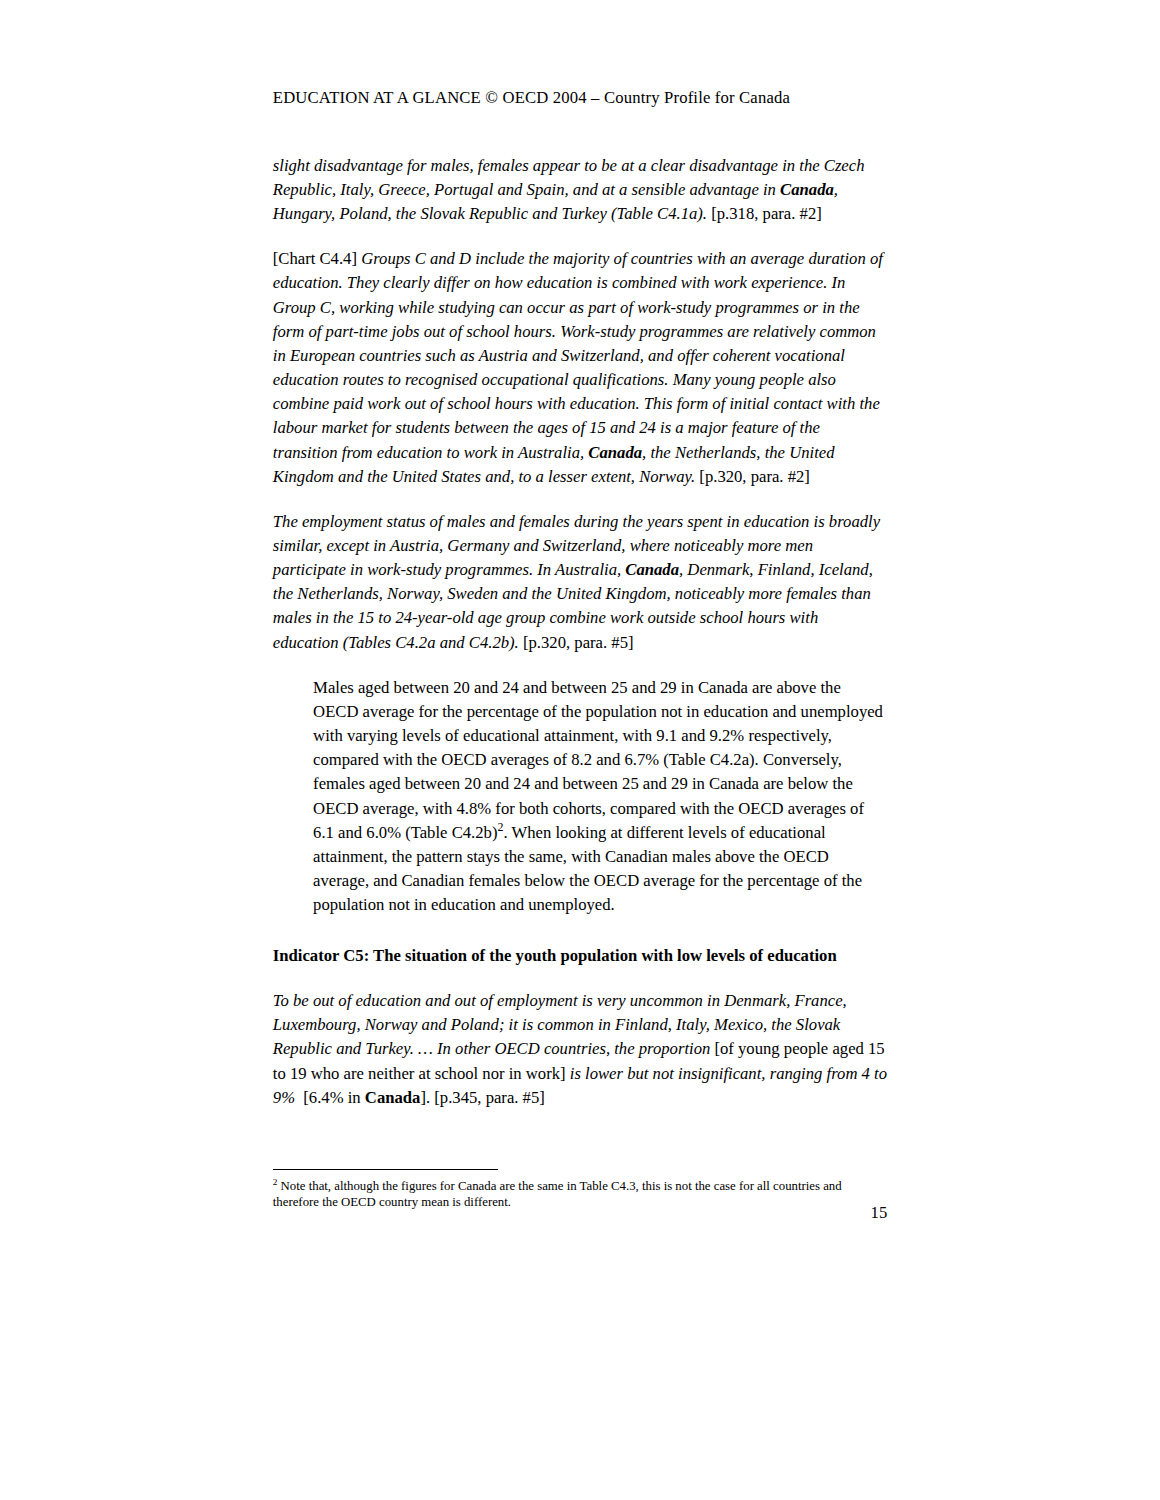EDUCATION AT A GLANCE © OECD 2004 – Country Profile for Canada
slight disadvantage for males, females appear to be at a clear disadvantage in the Czech Republic, Italy, Greece, Portugal and Spain, and at a sensible advantage in Canada, Hungary, Poland, the Slovak Republic and Turkey (Table C4.1a). [p.318, para. #2]
[Chart C4.4] Groups C and D include the majority of countries with an average duration of education. They clearly differ on how education is combined with work experience. In Group C, working while studying can occur as part of work-study programmes or in the form of part-time jobs out of school hours. Work-study programmes are relatively common in European countries such as Austria and Switzerland, and offer coherent vocational education routes to recognised occupational qualifications. Many young people also combine paid work out of school hours with education. This form of initial contact with the labour market for students between the ages of 15 and 24 is a major feature of the transition from education to work in Australia, Canada, the Netherlands, the United Kingdom and the United States and, to a lesser extent, Norway. [p.320, para. #2]
The employment status of males and females during the years spent in education is broadly similar, except in Austria, Germany and Switzerland, where noticeably more men participate in work-study programmes. In Australia, Canada, Denmark, Finland, Iceland, the Netherlands, Norway, Sweden and the United Kingdom, noticeably more females than males in the 15 to 24-year-old age group combine work outside school hours with education (Tables C4.2a and C4.2b). [p.320, para. #5]
Males aged between 20 and 24 and between 25 and 29 in Canada are above the OECD average for the percentage of the population not in education and unemployed with varying levels of educational attainment, with 9.1 and 9.2% respectively, compared with the OECD averages of 8.2 and 6.7% (Table C4.2a). Conversely, females aged between 20 and 24 and between 25 and 29 in Canada are below the OECD average, with 4.8% for both cohorts, compared with the OECD averages of 6.1 and 6.0% (Table C4.2b)2. When looking at different levels of educational attainment, the pattern stays the same, with Canadian males above the OECD average, and Canadian females below the OECD average for the percentage of the population not in education and unemployed.
Indicator C5: The situation of the youth population with low levels of education
To be out of education and out of employment is very uncommon in Denmark, France, Luxembourg, Norway and Poland; it is common in Finland, Italy, Mexico, the Slovak Republic and Turkey. … In other OECD countries, the proportion [of young people aged 15 to 19 who are neither at school nor in work] is lower but not insignificant, ranging from 4 to 9% [6.4% in Canada]. [p.345, para. #5]
2 Note that, although the figures for Canada are the same in Table C4.3, this is not the case for all countries and therefore the OECD country mean is different.
15